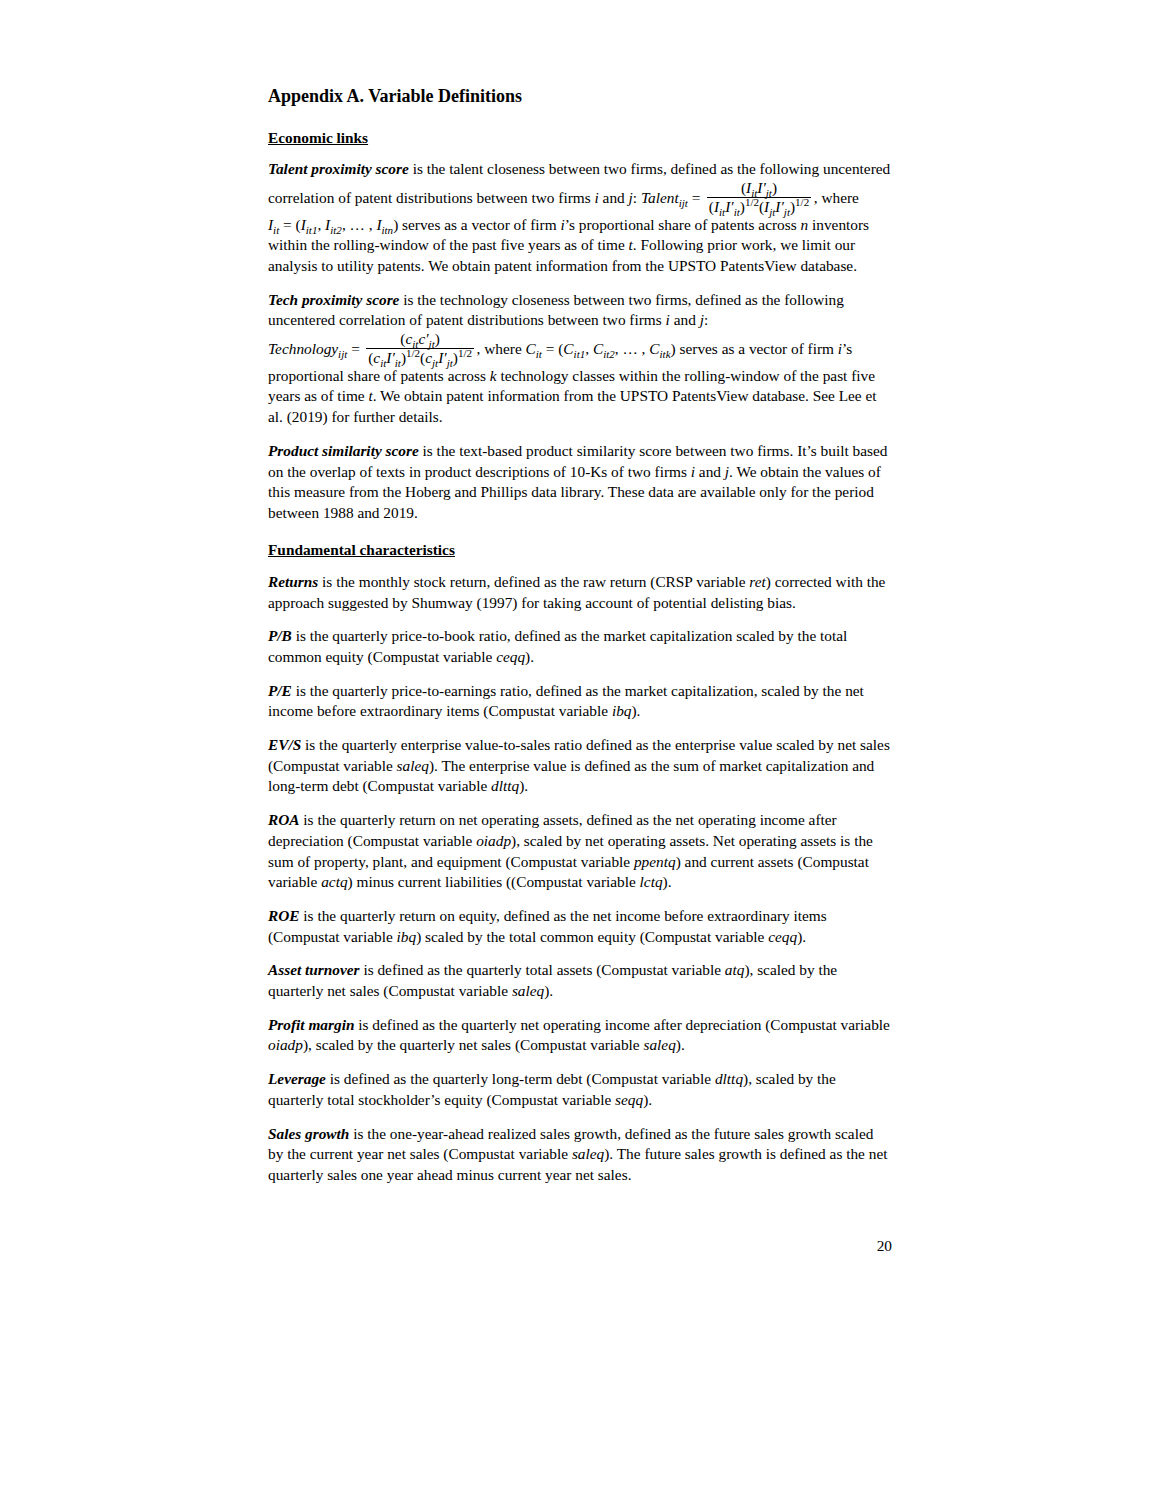Appendix A. Variable Definitions
Economic links
Talent proximity score is the talent closeness between two firms, defined as the following uncentered correlation of patent distributions between two firms i and j: Talentijt = (Iit I′jt)(Iit I′it)1/2(Ijt I′jt)1/2, where Iit = (Iit1, Iit2, … , Iitn) serves as a vector of firm i’s proportional share of patents across n inventors within the rolling-window of the past five years as of time t. Following prior work, we limit our analysis to utility patents. We obtain patent information from the UPSTO PatentsView database.
Tech proximity score is the technology closeness between two firms, defined as the following uncentered correlation of patent distributions between two firms i and j: Technologyijt = (cit c′jt)(cit I′it)1/2(cjt I′jt)1/2, where Cit = (Cit1, Cit2, … , Citk) serves as a vector of firm i’s proportional share of patents across k technology classes within the rolling-window of the past five years as of time t. We obtain patent information from the UPSTO PatentsView database. See Lee et al. (2019) for further details.
Product similarity score is the text-based product similarity score between two firms. It’s built based on the overlap of texts in product descriptions of 10-Ks of two firms i and j. We obtain the values of this measure from the Hoberg and Phillips data library. These data are available only for the period between 1988 and 2019.
Fundamental characteristics
Returns is the monthly stock return, defined as the raw return (CRSP variable ret) corrected with the approach suggested by Shumway (1997) for taking account of potential delisting bias.
P/B is the quarterly price-to-book ratio, defined as the market capitalization scaled by the total common equity (Compustat variable ceqq).
P/E is the quarterly price-to-earnings ratio, defined as the market capitalization, scaled by the net income before extraordinary items (Compustat variable ibq).
EV/S is the quarterly enterprise value-to-sales ratio defined as the enterprise value scaled by net sales (Compustat variable saleq). The enterprise value is defined as the sum of market capitalization and long-term debt (Compustat variable dlttq).
ROA is the quarterly return on net operating assets, defined as the net operating income after depreciation (Compustat variable oiadp), scaled by net operating assets. Net operating assets is the sum of property, plant, and equipment (Compustat variable ppentq) and current assets (Compustat variable actq) minus current liabilities ((Compustat variable lctq).
ROE is the quarterly return on equity, defined as the net income before extraordinary items (Compustat variable ibq) scaled by the total common equity (Compustat variable ceqq).
Asset turnover is defined as the quarterly total assets (Compustat variable atq), scaled by the quarterly net sales (Compustat variable saleq).
Profit margin is defined as the quarterly net operating income after depreciation (Compustat variable oiadp), scaled by the quarterly net sales (Compustat variable saleq).
Leverage is defined as the quarterly long-term debt (Compustat variable dlttq), scaled by the quarterly total stockholder’s equity (Compustat variable seqq).
Sales growth is the one-year-ahead realized sales growth, defined as the future sales growth scaled by the current year net sales (Compustat variable saleq). The future sales growth is defined as the net quarterly sales one year ahead minus current year net sales.
20